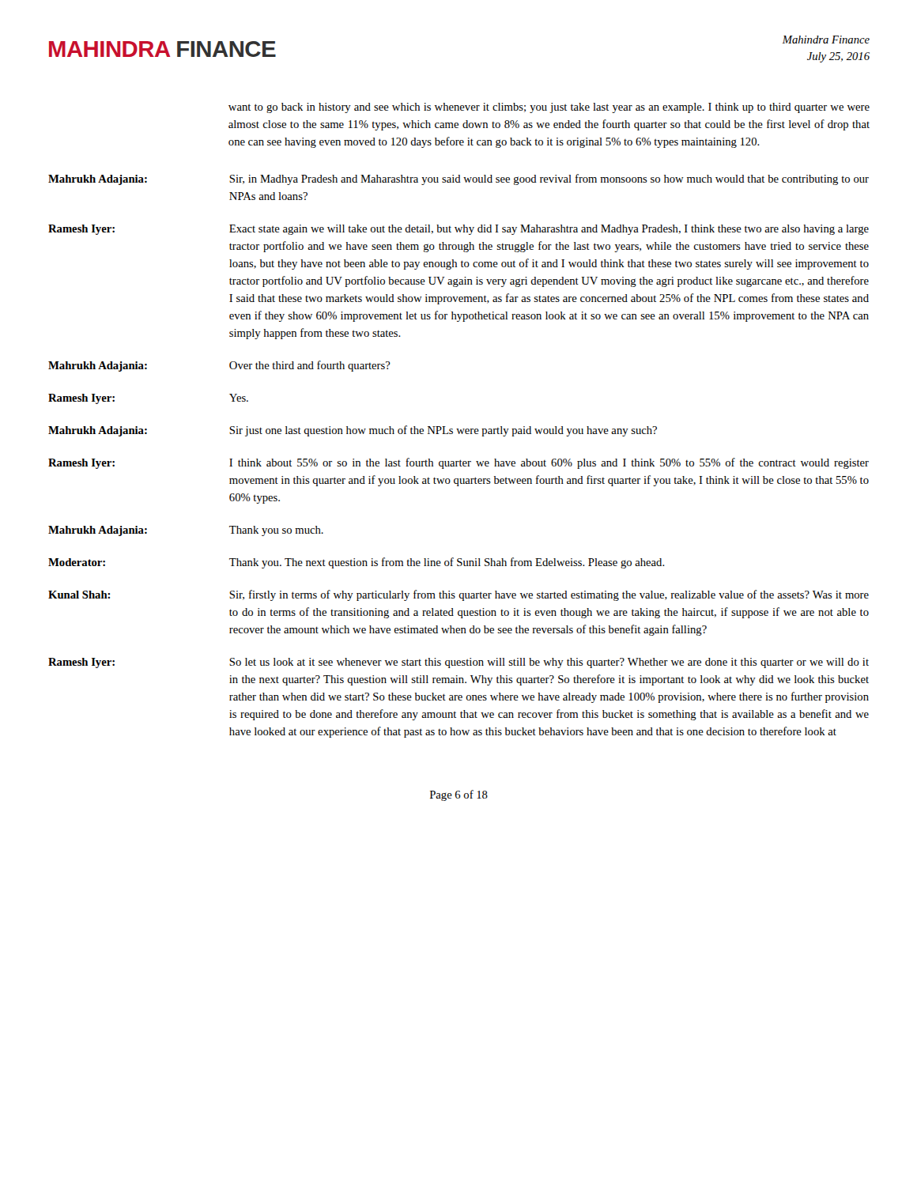MAHINDRA FINANCE
Mahindra Finance
July 25, 2016
want to go back in history and see which is whenever it climbs; you just take last year as an example. I think up to third quarter we were almost close to the same 11% types, which came down to 8% as we ended the fourth quarter so that could be the first level of drop that one can see having even moved to 120 days before it can go back to it is original 5% to 6% types maintaining 120.
| Mahrukh Adajania: | Sir, in Madhya Pradesh and Maharashtra you said would see good revival from monsoons so how much would that be contributing to our NPAs and loans? |
| Ramesh Iyer: | Exact state again we will take out the detail, but why did I say Maharashtra and Madhya Pradesh, I think these two are also having a large tractor portfolio and we have seen them go through the struggle for the last two years, while the customers have tried to service these loans, but they have not been able to pay enough to come out of it and I would think that these two states surely will see improvement to tractor portfolio and UV portfolio because UV again is very agri dependent UV moving the agri product like sugarcane etc., and therefore I said that these two markets would show improvement, as far as states are concerned about 25% of the NPL comes from these states and even if they show 60% improvement let us for hypothetical reason look at it so we can see an overall 15% improvement to the NPA can simply happen from these two states. |
| Mahrukh Adajania: | Over the third and fourth quarters? |
| Ramesh Iyer: | Yes. |
| Mahrukh Adajania: | Sir just one last question how much of the NPLs were partly paid would you have any such? |
| Ramesh Iyer: | I think about 55% or so in the last fourth quarter we have about 60% plus and I think 50% to 55% of the contract would register movement in this quarter and if you look at two quarters between fourth and first quarter if you take, I think it will be close to that 55% to 60% types. |
| Mahrukh Adajania: | Thank you so much. |
| Moderator: | Thank you. The next question is from the line of Sunil Shah from Edelweiss. Please go ahead. |
| Kunal Shah: | Sir, firstly in terms of why particularly from this quarter have we started estimating the value, realizable value of the assets? Was it more to do in terms of the transitioning and a related question to it is even though we are taking the haircut, if suppose if we are not able to recover the amount which we have estimated when do be see the reversals of this benefit again falling? |
| Ramesh Iyer: | So let us look at it see whenever we start this question will still be why this quarter? Whether we are done it this quarter or we will do it in the next quarter? This question will still remain. Why this quarter? So therefore it is important to look at why did we look this bucket rather than when did we start? So these bucket are ones where we have already made 100% provision, where there is no further provision is required to be done and therefore any amount that we can recover from this bucket is something that is available as a benefit and we have looked at our experience of that past as to how as this bucket behaviors have been and that is one decision to therefore look at |
Page 6 of 18